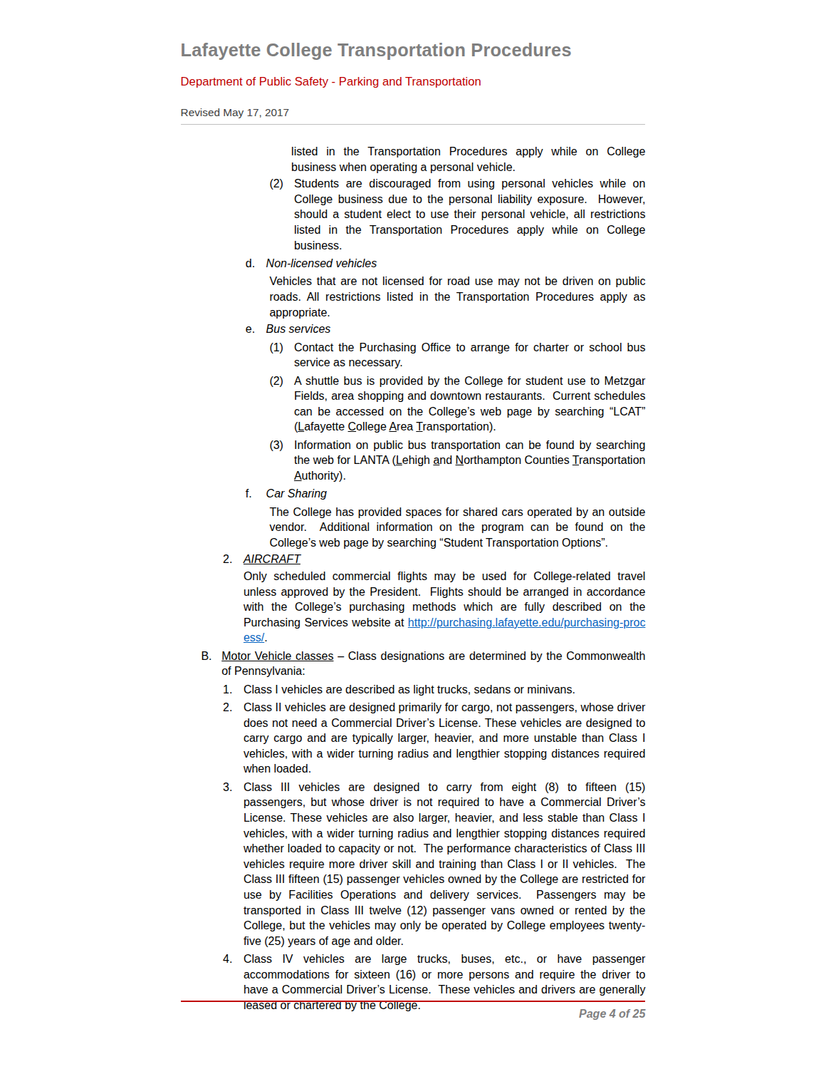Lafayette College Transportation Procedures
Department of Public Safety - Parking and Transportation
Revised May 17, 2017
listed in the Transportation Procedures apply while on College business when operating a personal vehicle.
(2)
Students are discouraged from using personal vehicles while on College business due to the personal liability exposure. However, should a student elect to use their personal vehicle, all restrictions listed in the Transportation Procedures apply while on College business.
d.
Non-licensed vehicles
Vehicles that are not licensed for road use may not be driven on public roads. All restrictions listed in the Transportation Procedures apply as appropriate.
e.
Bus services
(1)
Contact the Purchasing Office to arrange for charter or school bus service as necessary.
(2)
A shuttle bus is provided by the College for student use to Metzgar Fields, area shopping and downtown restaurants. Current schedules can be accessed on the College’s web page by searching “LCAT” (Lafayette College Area Transportation).
(3)
Information on public bus transportation can be found by searching the web for LANTA (Lehigh and Northampton Counties Transportation Authority).
f.
Car Sharing
The College has provided spaces for shared cars operated by an outside vendor. Additional information on the program can be found on the College’s web page by searching “Student Transportation Options”.
2.
AIRCRAFT
Only scheduled commercial flights may be used for College-related travel unless approved by the President. Flights should be arranged in accordance with the College’s purchasing methods which are fully described on the Purchasing Services website at http://purchasing.lafayette.edu/purchasing-process/.
B.
Motor Vehicle classes – Class designations are determined by the Commonwealth of Pennsylvania:
1.
Class I vehicles are described as light trucks, sedans or minivans.
2.
Class II vehicles are designed primarily for cargo, not passengers, whose driver does not need a Commercial Driver’s License. These vehicles are designed to carry cargo and are typically larger, heavier, and more unstable than Class I vehicles, with a wider turning radius and lengthier stopping distances required when loaded.
3.
Class III vehicles are designed to carry from eight (8) to fifteen (15) passengers, but whose driver is not required to have a Commercial Driver’s License. These vehicles are also larger, heavier, and less stable than Class I vehicles, with a wider turning radius and lengthier stopping distances required whether loaded to capacity or not. The performance characteristics of Class III vehicles require more driver skill and training than Class I or II vehicles. The Class III fifteen (15) passenger vehicles owned by the College are restricted for use by Facilities Operations and delivery services. Passengers may be transported in Class III twelve (12) passenger vans owned or rented by the College, but the vehicles may only be operated by College employees twenty-five (25) years of age and older.
4.
Class IV vehicles are large trucks, buses, etc., or have passenger accommodations for sixteen (16) or more persons and require the driver to have a Commercial Driver’s License. These vehicles and drivers are generally leased or chartered by the College.
Page 4 of 25